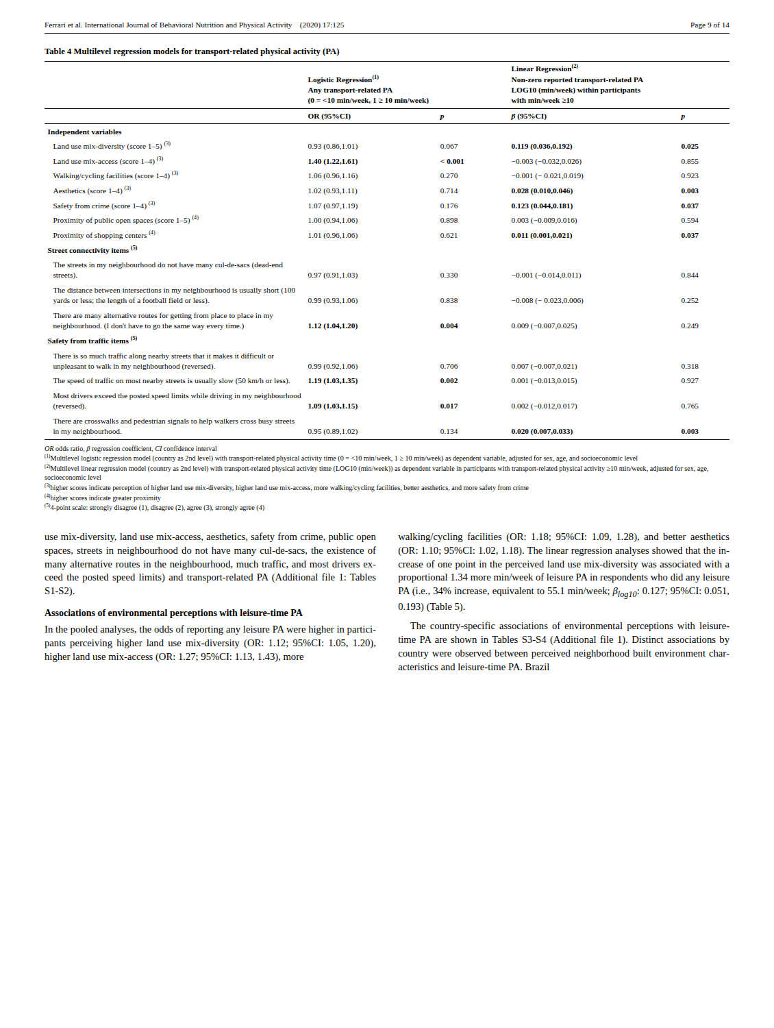Ferrari et al. International Journal of Behavioral Nutrition and Physical Activity (2020) 17:125
Page 9 of 14
Table 4 Multilevel regression models for transport-related physical activity (PA)
| | Logistic Regression (1) Any transport-related PA (0 = <10 min/week, 1 ≥ 10 min/week) | Linear Regression (2) Non-zero reported transport-related PA LOG10 (min/week) within participants with min/week ≥10 |
| --- | --- | --- |
| | OR (95%CI) | p | β (95%CI) | p |
| Independent variables | | | | |
| Land use mix-diversity (score 1–5) (3) | 0.93 (0.86,1.01) | 0.067 | 0.119 (0.036,0.192) | 0.025 |
| Land use mix-access (score 1–4) (3) | 1.40 (1.22,1.61) | < 0.001 | −0.003 (−0.032,0.026) | 0.855 |
| Walking/cycling facilities (score 1–4) (3) | 1.06 (0.96,1.16) | 0.270 | −0.001 (− 0.021,0.019) | 0.923 |
| Aesthetics (score 1–4) (3) | 1.02 (0.93,1.11) | 0.714 | 0.028 (0.010,0.046) | 0.003 |
| Safety from crime (score 1–4) (3) | 1.07 (0.97,1.19) | 0.176 | 0.123 (0.044,0.181) | 0.037 |
| Proximity of public open spaces (score 1–5) (4) | 1.00 (0.94,1.06) | 0.898 | 0.003 (−0.009,0.016) | 0.594 |
| Proximity of shopping centers (4) | 1.01 (0.96,1.06) | 0.621 | 0.011 (0.001,0.021) | 0.037 |
| Street connectivity items (5) | | | | |
| The streets in my neighbourhood do not have many cul-de-sacs (dead-end streets). | 0.97 (0.91,1.03) | 0.330 | −0.001 (−0.014,0.011) | 0.844 |
| The distance between intersections in my neighbourhood is usually short (100 yards or less; the length of a football field or less). | 0.99 (0.93,1.06) | 0.838 | −0.008 (− 0.023,0.006) | 0.252 |
| There are many alternative routes for getting from place to place in my neighbourhood. (I don't have to go the same way every time.) | 1.12 (1.04,1.20) | 0.004 | 0.009 (−0.007,0.025) | 0.249 |
| Safety from traffic items (5) | | | | |
| There is so much traffic along nearby streets that it makes it difficult or unpleasant to walk in my neighbourhood (reversed). | 0.99 (0.92,1.06) | 0.706 | 0.007 (−0.007,0.021) | 0.318 |
| The speed of traffic on most nearby streets is usually slow (50 km/h or less). | 1.19 (1.03,1.35) | 0.002 | 0.001 (−0.013,0.015) | 0.927 |
| Most drivers exceed the posted speed limits while driving in my neighbourhood (reversed). | 1.09 (1.03,1.15) | 0.017 | 0.002 (−0.012,0.017) | 0.765 |
| There are crosswalks and pedestrian signals to help walkers cross busy streets in my neighbourhood. | 0.95 (0.89,1.02) | 0.134 | 0.020 (0.007,0.033) | 0.003 |
OR odds ratio, β regression coefficient, CI confidence interval
(1)Multilevel logistic regression model (country as 2nd level) with transport-related physical activity time (0 = <10 min/week, 1 ≥ 10 min/week) as dependent variable, adjusted for sex, age, and socioeconomic level
(2)Multilevel linear regression model (country as 2nd level) with transport-related physical activity time (LOG10 (min/week)) as dependent variable in participants with transport-related physical activity ≥10 min/week, adjusted for sex, age, socioeconomic level
(3)higher scores indicate perception of higher land use mix-diversity, higher land use mix-access, more walking/cycling facilities, better aesthetics, and more safety from crime
(4)higher scores indicate greater proximity
(5)4-point scale: strongly disagree (1), disagree (2), agree (3), strongly agree (4)
use mix-diversity, land use mix-access, aesthetics, safety from crime, public open spaces, streets in neighbourhood do not have many cul-de-sacs, the existence of many alternative routes in the neighbourhood, much traffic, and most drivers exceed the posted speed limits) and transport-related PA (Additional file 1: Tables S1-S2).
Associations of environmental perceptions with leisure-time PA
In the pooled analyses, the odds of reporting any leisure PA were higher in participants perceiving higher land use mix-diversity (OR: 1.12; 95%CI: 1.05, 1.20), higher land use mix-access (OR: 1.27; 95%CI: 1.13, 1.43), more
walking/cycling facilities (OR: 1.18; 95%CI: 1.09, 1.28), and better aesthetics (OR: 1.10; 95%CI: 1.02, 1.18). The linear regression analyses showed that the increase of one point in the perceived land use mix-diversity was associated with a proportional 1.34 more min/week of leisure PA in respondents who did any leisure PA (i.e., 34% increase, equivalent to 55.1 min/week; βlog10: 0.127; 95%CI: 0.051, 0.193) (Table 5).
The country-specific associations of environmental perceptions with leisure-time PA are shown in Tables S3-S4 (Additional file 1). Distinct associations by country were observed between perceived neighborhood built environment characteristics and leisure-time PA. Brazil